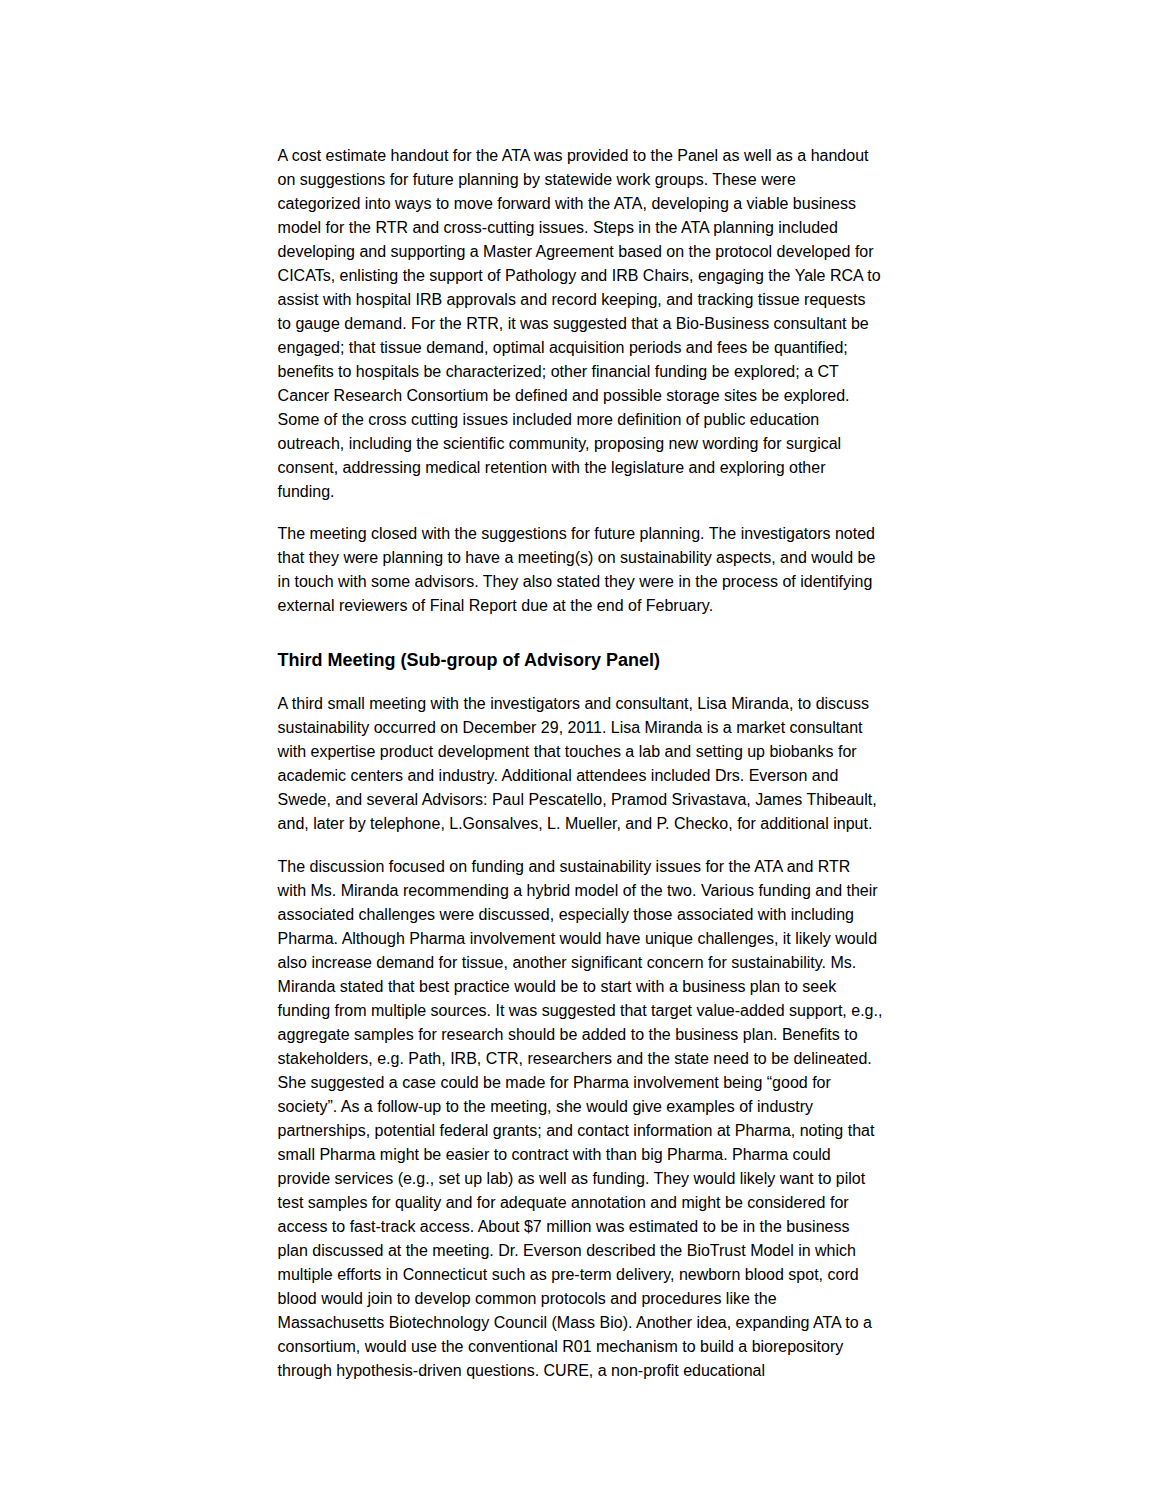A cost estimate handout for the ATA was provided to the Panel as well as a handout on suggestions for future planning by statewide work groups. These were categorized into ways to move forward with the ATA, developing a viable business model for the RTR and cross-cutting issues. Steps in the ATA planning included developing and supporting a Master Agreement based on the protocol developed for CICATs, enlisting the support of Pathology and IRB Chairs, engaging the Yale RCA to assist with hospital IRB approvals and record keeping, and tracking tissue requests to gauge demand. For the RTR, it was suggested that a Bio-Business consultant be engaged; that tissue demand, optimal acquisition periods and fees be quantified; benefits to hospitals be characterized; other financial funding be explored; a CT Cancer Research Consortium be defined and possible storage sites be explored. Some of the cross cutting issues included more definition of public education outreach, including the scientific community, proposing new wording for surgical consent, addressing medical retention with the legislature and exploring other funding.
The meeting closed with the suggestions for future planning. The investigators noted that they were planning to have a meeting(s) on sustainability aspects, and would be in touch with some advisors. They also stated they were in the process of identifying external reviewers of Final Report due at the end of February.
Third Meeting (Sub-group of Advisory Panel)
A third small meeting with the investigators and consultant, Lisa Miranda, to discuss sustainability occurred on December 29, 2011. Lisa Miranda is a market consultant with expertise product development that touches a lab and setting up biobanks for academic centers and industry. Additional attendees included Drs. Everson and Swede, and several Advisors: Paul Pescatello, Pramod Srivastava, James Thibeault, and, later by telephone, L.Gonsalves, L. Mueller, and P. Checko, for additional input.
The discussion focused on funding and sustainability issues for the ATA and RTR with Ms. Miranda recommending a hybrid model of the two. Various funding and their associated challenges were discussed, especially those associated with including Pharma. Although Pharma involvement would have unique challenges, it likely would also increase demand for tissue, another significant concern for sustainability. Ms. Miranda stated that best practice would be to start with a business plan to seek funding from multiple sources. It was suggested that target value-added support, e.g., aggregate samples for research should be added to the business plan. Benefits to stakeholders, e.g. Path, IRB, CTR, researchers and the state need to be delineated. She suggested a case could be made for Pharma involvement being “good for society”. As a follow-up to the meeting, she would give examples of industry partnerships, potential federal grants; and contact information at Pharma, noting that small Pharma might be easier to contract with than big Pharma. Pharma could provide services (e.g., set up lab) as well as funding. They would likely want to pilot test samples for quality and for adequate annotation and might be considered for access to fast-track access. About $7 million was estimated to be in the business plan discussed at the meeting. Dr. Everson described the BioTrust Model in which multiple efforts in Connecticut such as pre-term delivery, newborn blood spot, cord blood would join to develop common protocols and procedures like the Massachusetts Biotechnology Council (Mass Bio). Another idea, expanding ATA to a consortium, would use the conventional R01 mechanism to build a biorepository through hypothesis-driven questions. CURE, a non-profit educational